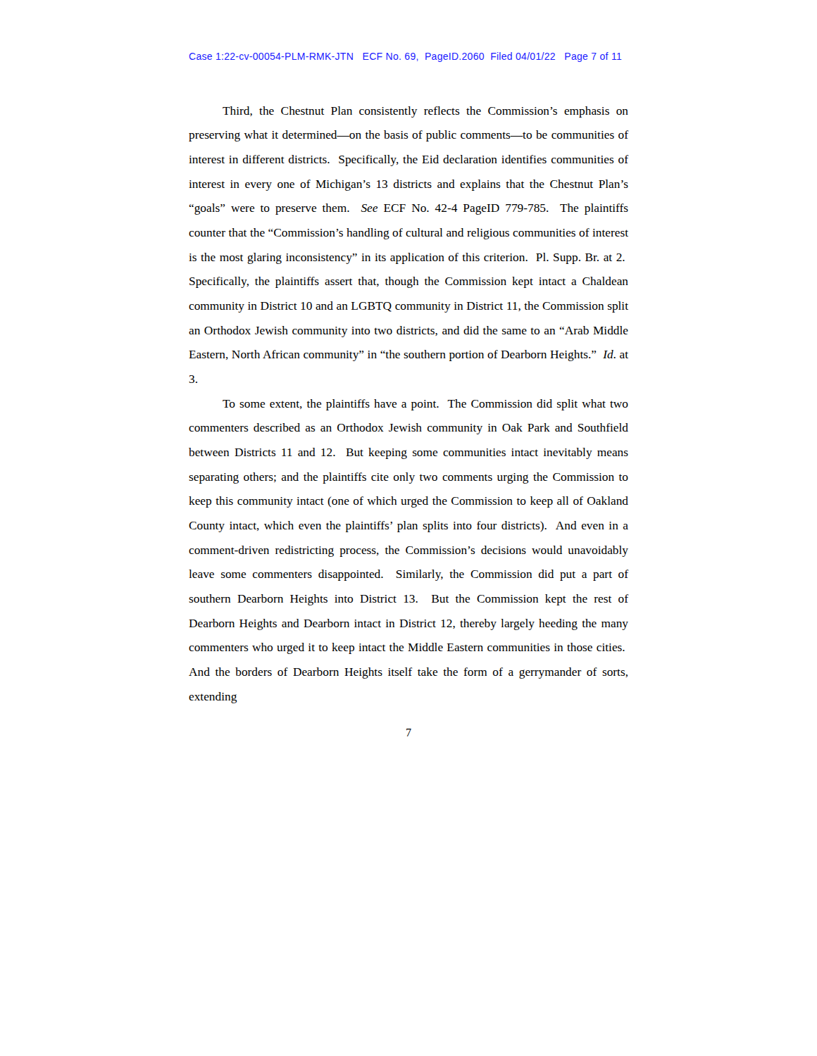Case 1:22-cv-00054-PLM-RMK-JTN ECF No. 69, PageID.2060 Filed 04/01/22 Page 7 of 11
Third, the Chestnut Plan consistently reflects the Commission’s emphasis on preserving what it determined—on the basis of public comments—to be communities of interest in different districts. Specifically, the Eid declaration identifies communities of interest in every one of Michigan’s 13 districts and explains that the Chestnut Plan’s “goals” were to preserve them. See ECF No. 42-4 PageID 779-785. The plaintiffs counter that the “Commission’s handling of cultural and religious communities of interest is the most glaring inconsistency” in its application of this criterion. Pl. Supp. Br. at 2. Specifically, the plaintiffs assert that, though the Commission kept intact a Chaldean community in District 10 and an LGBTQ community in District 11, the Commission split an Orthodox Jewish community into two districts, and did the same to an “Arab Middle Eastern, North African community” in “the southern portion of Dearborn Heights.” Id. at 3.
To some extent, the plaintiffs have a point. The Commission did split what two commenters described as an Orthodox Jewish community in Oak Park and Southfield between Districts 11 and 12. But keeping some communities intact inevitably means separating others; and the plaintiffs cite only two comments urging the Commission to keep this community intact (one of which urged the Commission to keep all of Oakland County intact, which even the plaintiffs’ plan splits into four districts). And even in a comment-driven redistricting process, the Commission’s decisions would unavoidably leave some commenters disappointed. Similarly, the Commission did put a part of southern Dearborn Heights into District 13. But the Commission kept the rest of Dearborn Heights and Dearborn intact in District 12, thereby largely heeding the many commenters who urged it to keep intact the Middle Eastern communities in those cities. And the borders of Dearborn Heights itself take the form of a gerrymander of sorts, extending
7